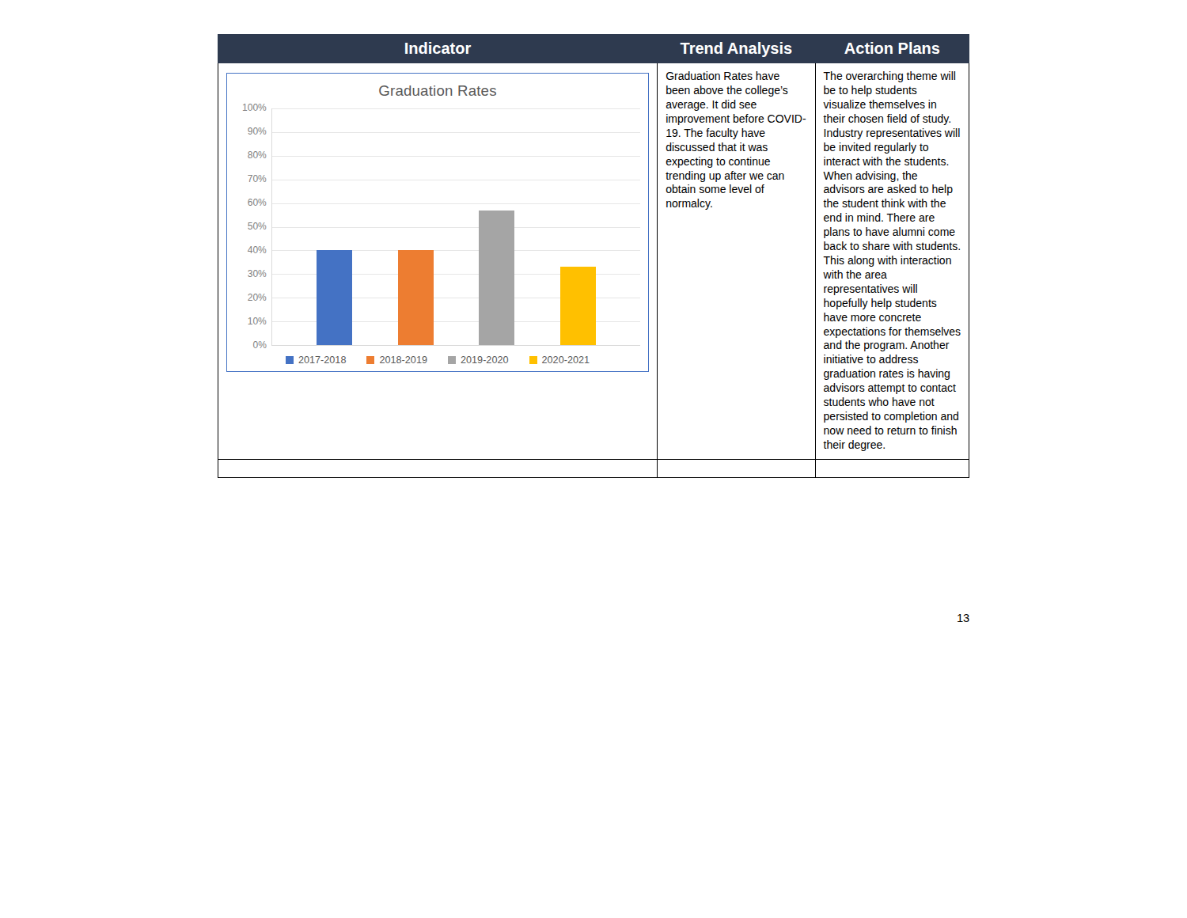| Indicator | Trend Analysis | Action Plans |
| --- | --- | --- |
| Graduation Rates 100% 90% 80% 70% 60% 50% 40% 30% 20% 10% 0% 2017-2018 2018-2019 2019-2020 2020-2021 | Graduation Rates have been above the college’s average. It did see improvement before COVID-19. The faculty have discussed that it was expecting to continue trending up after we can obtain some level of normalcy. | The overarching theme will be to help students visualize themselves in their chosen field of study. Industry representatives will be invited regularly to interact with the students. When advising, the advisors are asked to help the student think with the end in mind. There are plans to have alumni come back to share with students. This along with interaction with the area representatives will hopefully help students have more concrete expectations for themselves and the program. Another initiative to address graduation rates is having advisors attempt to contact students who have not persisted to completion and now need to return to finish their degree. |
13